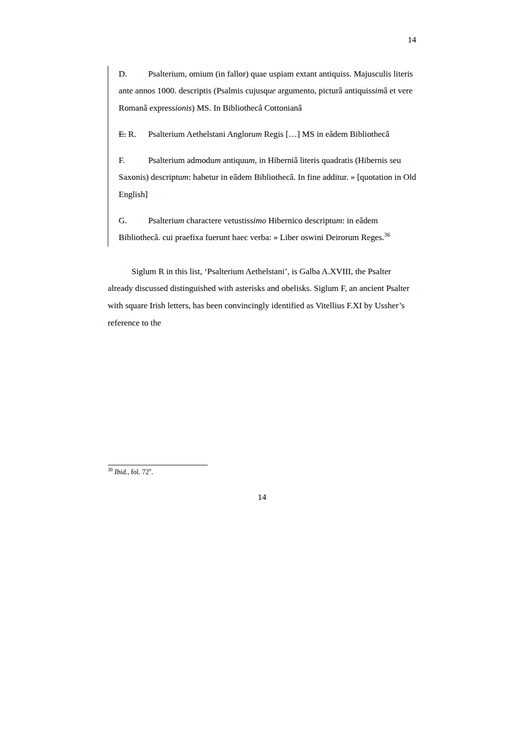14
D. Psalterium, omium (in fallor) quae uspiam extant antiquiss. Majusculis literis ante annos 1000. descriptis (Psalmis cujusque argumento, picturâ antiquissimâ et vere Romanâ expressionis) MS. In Bibliothecâ Cottonianâ
E. R. Psalterium Aethelstani Anglorum Regis […] MS in eâdem Bibliothecâ
F. Psalterium admodum antiquum, in Hiberniâ literis quadratis (Hibernis seu Saxonis) descriptum: habetur in eâdem Bibliothecâ. In fine additur. » [quotation in Old English]
G. Psalterium charactere vetustissimo Hibernico descriptum: in eâdem Bibliothecâ. cui praefixa fuerunt haec verba: » Liber oswini Deirorum Reges.36
Siglum R in this list, ‘Psalterium Aethelstani’, is Galba A.XVIII, the Psalter already discussed distinguished with asterisks and obelisks. Siglum F, an ancient Psalter with square Irish letters, has been convincingly identified as Vitellius F.XI by Ussher’s reference to the
36 Ibid., fol. 72v.
14